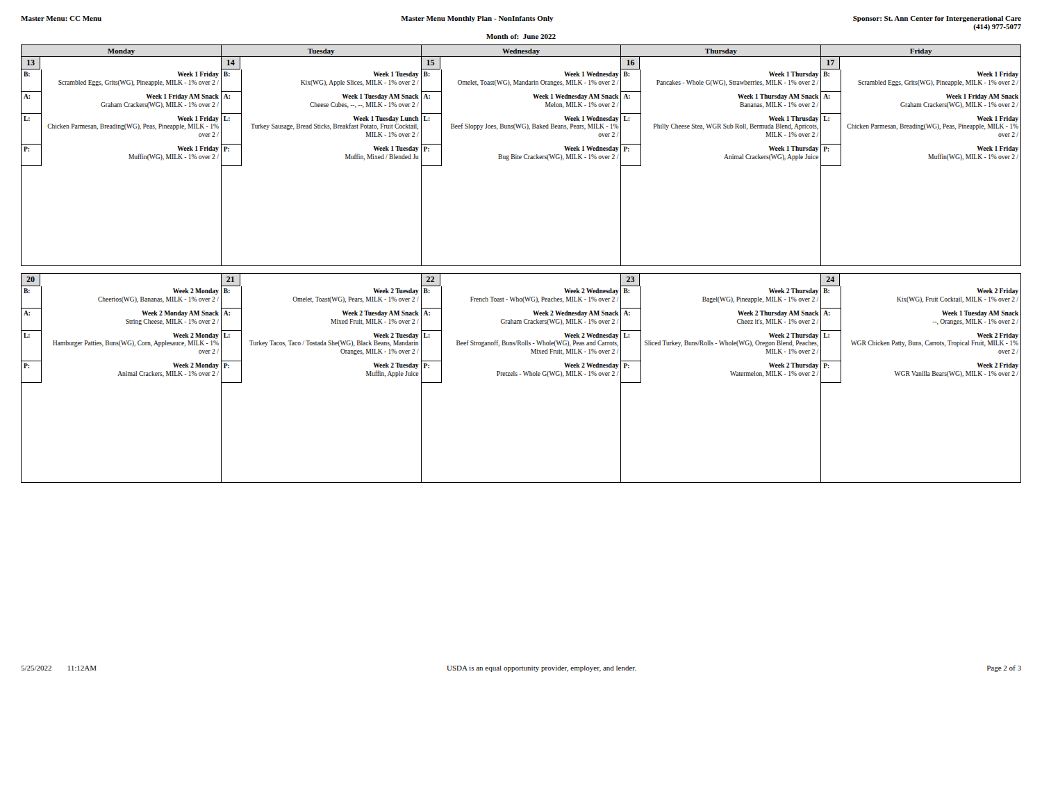Master Menu: CC Menu
Master Menu Monthly Plan - NonInfants Only
Sponsor: St. Ann Center for Intergenerational Care
(414) 977-5077
Month of: June 2022
| Monday | Tuesday | Wednesday | Thursday | Friday |
| --- | --- | --- | --- | --- |
| 13 / B: / Week 1 Friday Scrambled Eggs, Grits(WG), Pineapple, MILK - 1% over 2 / / / A: / Week 1 Friday AM Snack Graham Crackers(WG), MILK - 1% over 2 / / / L: / Week 1 Friday Chicken Parmesan, Breading(WG), Peas, Pineapple, MILK - 1% over 2 / / / P: / Week 1 Friday Muffin(WG), MILK - 1% over 2 / / | 14 / B: / Week 1 Tuesday Kix(WG), Apple Slices, MILK - 1% over 2 / / / A: / Week 1 Tuesday AM Snack Cheese Cubes, --, --, MILK - 1% over 2 / / / L: / Week 1 Tuesday Lunch Turkey Sausage, Bread Sticks, Breakfast Potato, Fruit Cocktail, MILK - 1% over 2 / / / P: / Week 1 Tuesday Muffin, Mixed / Blended Ju / | 15 / B: / Week 1 Wednesday Omelet, Toast(WG), Mandarin Oranges, MILK - 1% over 2 / / / A: / Week 1 Wednesday AM Snack Melon, MILK - 1% over 2 / / / L: / Week 1 Wednesday Beef Sloppy Joes, Buns(WG), Baked Beans, Pears, MILK - 1% over 2 / / / P: / Week 1 Wednesday Bug Bite Crackers(WG), MILK - 1% over 2 / / | 16 / B: / Week 1 Thursday Pancakes - Whole G(WG), Strawberries, MILK - 1% over 2 / / / A: / Week 1 Thursday AM Snack Bananas, MILK - 1% over 2 / / / L: / Week 1 Thrusday Philly Cheese Stea, WGR Sub Roll, Bermuda Blend, Apricots, MILK - 1% over 2 / / / P: / Week 1 Thursday Animal Crackers(WG), Apple Juice / | 17 / B: / Week 1 Friday Scrambled Eggs, Grits(WG), Pineapple, MILK - 1% over 2 / / / A: / Week 1 Friday AM Snack Graham Crackers(WG), MILK - 1% over 2 / / / L: / Week 1 Friday Chicken Parmesan, Breading(WG), Peas, Pineapple, MILK - 1% over 2 / / / P: / Week 1 Friday Muffin(WG), MILK - 1% over 2 / / |
| 20 / B: / Week 2 Monday Cheerios(WG), Bananas, MILK - 1% over 2 / / / A: / Week 2 Monday AM Snack String Cheese, MILK - 1% over 2 / / / L: / Week 2 Monday Hamburger Patties, Buns(WG), Corn, Applesauce, MILK - 1% over 2 / / / P: / Week 2 Monday Animal Crackers, MILK - 1% over 2 / / | 21 / B: / Week 2 Tuesday Omelet, Toast(WG), Pears, MILK - 1% over 2 / / / A: / Week 2 Tuesday AM Snack Mixed Fruit, MILK - 1% over 2 / / / L: / Week 2 Tuesday Turkey Tacos, Taco / Tostada She(WG), Black Beans, Mandarin Oranges, MILK - 1% over 2 / / / P: / Week 2 Tuesday Muffin, Apple Juice / | 22 / B: / Week 2 Wednesday French Toast - Who(WG), Peaches, MILK - 1% over 2 / / / A: / Week 2 Wednesday AM Snack Graham Crackers(WG), MILK - 1% over 2 / / / L: / Week 2 Wednesday Beef Stroganoff, Buns/Rolls - Whole(WG), Peas and Carrots, Mixed Fruit, MILK - 1% over 2 / / / P: / Week 2 Wednesday Pretzels - Whole G(WG), MILK - 1% over 2 / / | 23 / B: / Week 2 Thursday Bagel(WG), Pineapple, MILK - 1% over 2 / / / A: / Week 2 Thursday AM Snack Cheez it's, MILK - 1% over 2 / / / L: / Week 2 Thursday Sliced Turkey, Buns/Rolls - Whole(WG), Oregon Blend, Peaches, MILK - 1% over 2 / / / P: / Week 2 Thursday Watermelon, MILK - 1% over 2 / / | 24 / B: / Week 2 Friday Kix(WG), Fruit Cocktail, MILK - 1% over 2 / / / A: / Week 1 Tuesday AM Snack --, Oranges, MILK - 1% over 2 / / / L: / Week 2 Friday WGR Chicken Patty, Buns, Carrots, Tropical Fruit, MILK - 1% over 2 / / / P: / Week 2 Friday WGR Vanilla Bears(WG), MILK - 1% over 2 / / |
5/25/2022 11:12AM
USDA is an equal opportunity provider, employer, and lender.
Page 2 of 3